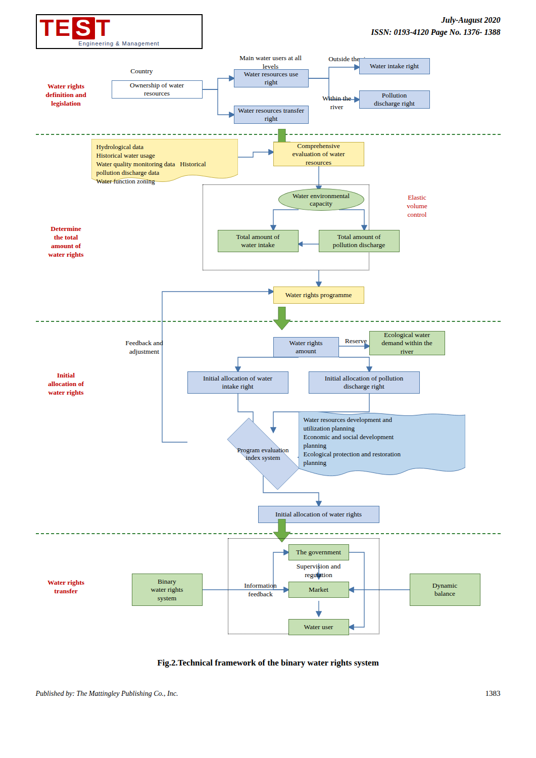TE ST
Engineering & Management
July-August 2020
ISSN: 0193-4120 Page No. 1376- 1388
Water rights
definition and
legislation
Country
Ownership of water
resources
Main water users at all
levels
Water resources use
right
Water resources transfer
right
Outside the river
Water intake right
Within the
river
Pollution
discharge right
Determine
the total
amount of
water rights
Hydrological data
Historical water usage
Water quality monitoring data Historical
pollution discharge data
Water function zoning
Comprehensive
evaluation of water
resources
Water environmental
capacity
Total amount of
water intake
Total amount of
pollution discharge
Elastic
volume
control
Water rights programme
Initial
allocation of
water rights
Feedback and
adjustment
Water rights
amount
Reserve
Ecological water
demand within the
river
Initial allocation of water
intake right
Initial allocation of pollution
discharge right
Program evaluation
index system
Water resources development and
utilization planning
Economic and social development
planning
Ecological protection and restoration
planning
Initial allocation of water rights
Water rights
transfer
The government
Supervision and
regulation
Market
Information
feedback
Water user
Binary
water rights
system
Dynamic
balance
Fig.2.Technical framework of the binary water rights system
Published by: The Mattingley Publishing Co., Inc.
1383